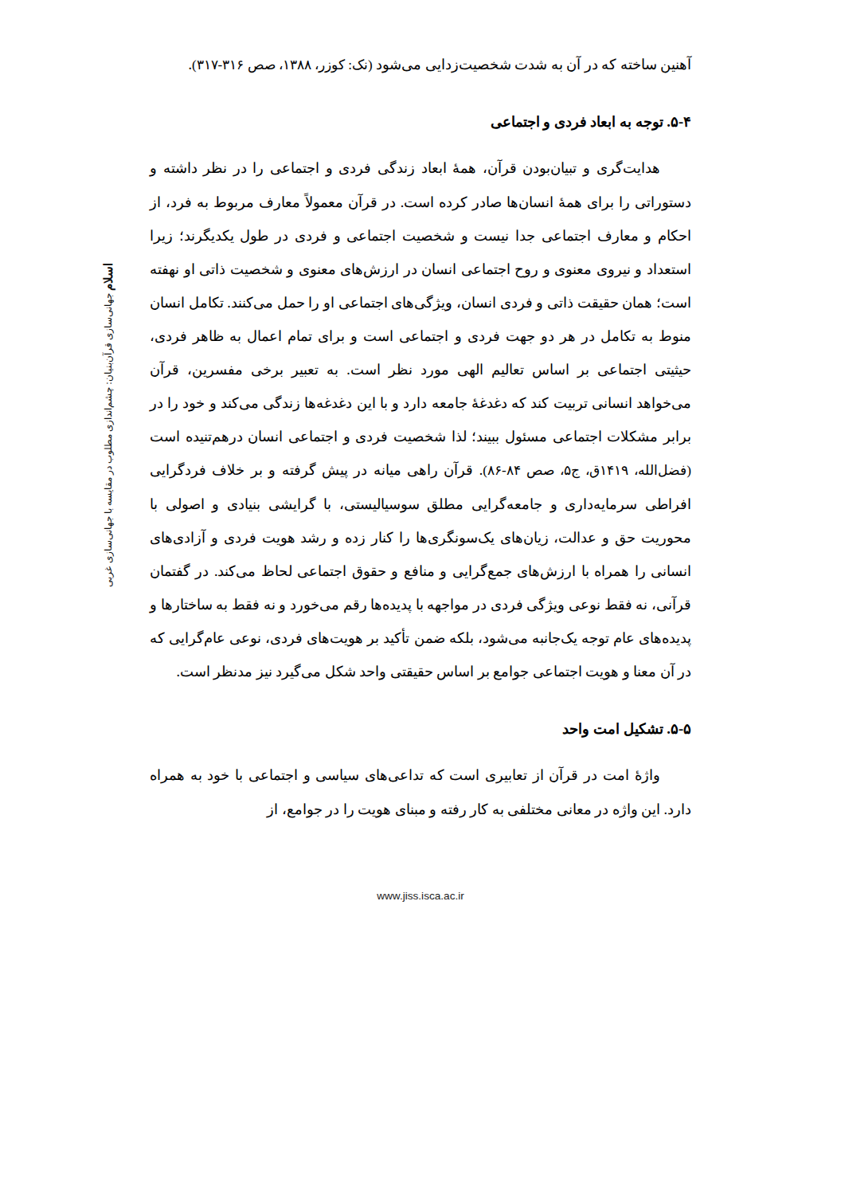آهنین ساخته که در آن به شدت شخصیت‌زدایی می‌شود (نک: کوزر، ۱۳۸۸، صص ۳۱۶-۳۱۷).
۵-۴. توجه به ابعاد فردی و اجتماعی
هدایت‌گری و تبیان‌بودن قرآن، همهٔ ابعاد زندگی فردی و اجتماعی را در نظر داشته و دستوراتی را برای همهٔ انسان‌ها صادر کرده است. در قرآن معمولاً معارف مربوط به فرد، از احکام و معارف اجتماعی جدا نیست و شخصیت اجتماعی و فردی در طول یکدیگرند؛ زیرا استعداد و نیروی معنوی و روح اجتماعی انسان در ارزش‌های معنوی و شخصیت ذاتی او نهفته است؛ همان حقیقت ذاتی و فردی انسان، ویژگی‌های اجتماعی او را حمل می‌کنند. تکامل انسان منوط به تکامل در هر دو جهت فردی و اجتماعی است و برای تمام اعمال به ظاهر فردی، حیثیتی اجتماعی بر اساس تعالیم الهی مورد نظر است. به تعبیر برخی مفسرین، قرآن می‌خواهد انسانی تربیت کند که دغدغهٔ جامعه دارد و با این دغدغه‌ها زندگی می‌کند و خود را در برابر مشکلات اجتماعی مسئول ببیند؛ لذا شخصیت فردی و اجتماعی انسان درهم‌تنیده است (فضل‌الله، ۱۴۱۹ق، ج۵، صص ۸۴-۸۶). قرآن راهی میانه در پیش گرفته و بر خلاف فردگرایی افراطی سرمایه‌داری و جامعه‌گرایی مطلق سوسیالیستی، با گرایشی بنیادی و اصولی با محوریت حق و عدالت، زیان‌های یک‌سونگری‌ها را کنار زده و رشد هویت فردی و آزادی‌های انسانی را همراه با ارزش‌های جمع‌گرایی و منافع و حقوق اجتماعی لحاظ می‌کند. در گفتمان قرآنی، نه فقط نوعی ویژگی فردی در مواجهه با پدیده‌ها رقم می‌خورد و نه فقط به ساختارها و پدیده‌های عام توجه یک‌جانبه می‌شود، بلکه ضمن تأکید بر هویت‌های فردی، نوعی عام‌گرایی که در آن معنا و هویت اجتماعی جوامع بر اساس حقیقتی واحد شکل می‌گیرد نیز مدنظر است.
۵-۵. تشکیل امت واحد
واژهٔ امت در قرآن از تعابیری است که تداعی‌های سیاسی و اجتماعی با خود به همراه دارد. این واژه در معانی مختلفی به کار رفته و مبنای هویت را در جوامع، از
اسلام جهانی‌سازی قرآن‌بنیان: چشم‌اندازی مطلوب در مقایسه با جهانی‌سازی غربی
www.jiss.isca.ac.ir